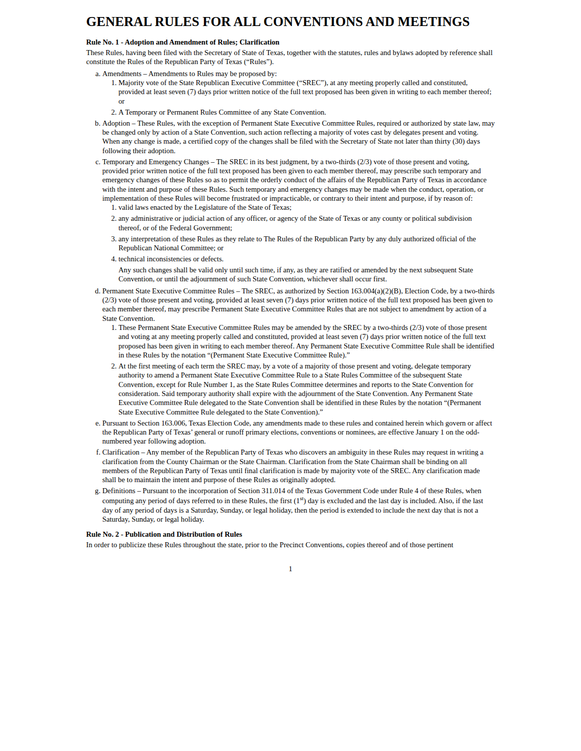GENERAL RULES FOR ALL CONVENTIONS AND MEETINGS
Rule No. 1 - Adoption and Amendment of Rules; Clarification
These Rules, having been filed with the Secretary of State of Texas, together with the statutes, rules and bylaws adopted by reference shall constitute the Rules of the Republican Party of Texas (“Rules”).
Amendments – Amendments to Rules may be proposed by:
Majority vote of the State Republican Executive Committee (“SREC”), at any meeting properly called and constituted, provided at least seven (7) days prior written notice of the full text proposed has been given in writing to each member thereof; or
A Temporary or Permanent Rules Committee of any State Convention.
Adoption – These Rules, with the exception of Permanent State Executive Committee Rules, required or authorized by state law, may be changed only by action of a State Convention, such action reflecting a majority of votes cast by delegates present and voting. When any change is made, a certified copy of the changes shall be filed with the Secretary of State not later than thirty (30) days following their adoption.
Temporary and Emergency Changes – The SREC in its best judgment, by a two-thirds (2/3) vote of those present and voting, provided prior written notice of the full text proposed has been given to each member thereof, may prescribe such temporary and emergency changes of these Rules so as to permit the orderly conduct of the affairs of the Republican Party of Texas in accordance with the intent and purpose of these Rules. Such temporary and emergency changes may be made when the conduct, operation, or implementation of these Rules will become frustrated or impracticable, or contrary to their intent and purpose, if by reason of:
valid laws enacted by the Legislature of the State of Texas;
any administrative or judicial action of any officer, or agency of the State of Texas or any county or political subdivision thereof, or of the Federal Government;
any interpretation of these Rules as they relate to The Rules of the Republican Party by any duly authorized official of the Republican National Committee; or
technical inconsistencies or defects.
Any such changes shall be valid only until such time, if any, as they are ratified or amended by the next subsequent State Convention, or until the adjournment of such State Convention, whichever shall occur first.
Permanent State Executive Committee Rules – The SREC, as authorized by Section 163.004(a)(2)(B), Election Code, by a two-thirds (2/3) vote of those present and voting, provided at least seven (7) days prior written notice of the full text proposed has been given to each member thereof, may prescribe Permanent State Executive Committee Rules that are not subject to amendment by action of a State Convention.
These Permanent State Executive Committee Rules may be amended by the SREC by a two-thirds (2/3) vote of those present and voting at any meeting properly called and constituted, provided at least seven (7) days prior written notice of the full text proposed has been given in writing to each member thereof. Any Permanent State Executive Committee Rule shall be identified in these Rules by the notation “(Permanent State Executive Committee Rule).”
At the first meeting of each term the SREC may, by a vote of a majority of those present and voting, delegate temporary authority to amend a Permanent State Executive Committee Rule to a State Rules Committee of the subsequent State Convention, except for Rule Number 1, as the State Rules Committee determines and reports to the State Convention for consideration. Said temporary authority shall expire with the adjournment of the State Convention. Any Permanent State Executive Committee Rule delegated to the State Convention shall be identified in these Rules by the notation “(Permanent State Executive Committee Rule delegated to the State Convention).”
Pursuant to Section 163.006, Texas Election Code, any amendments made to these rules and contained herein which govern or affect the Republican Party of Texas’ general or runoff primary elections, conventions or nominees, are effective January 1 on the odd-numbered year following adoption.
Clarification – Any member of the Republican Party of Texas who discovers an ambiguity in these Rules may request in writing a clarification from the County Chairman or the State Chairman. Clarification from the State Chairman shall be binding on all members of the Republican Party of Texas until final clarification is made by majority vote of the SREC. Any clarification made shall be to maintain the intent and purpose of these Rules as originally adopted.
Definitions – Pursuant to the incorporation of Section 311.014 of the Texas Government Code under Rule 4 of these Rules, when computing any period of days referred to in these Rules, the first (1st) day is excluded and the last day is included. Also, if the last day of any period of days is a Saturday, Sunday, or legal holiday, then the period is extended to include the next day that is not a Saturday, Sunday, or legal holiday.
Rule No. 2 - Publication and Distribution of Rules
In order to publicize these Rules throughout the state, prior to the Precinct Conventions, copies thereof and of those pertinent
1